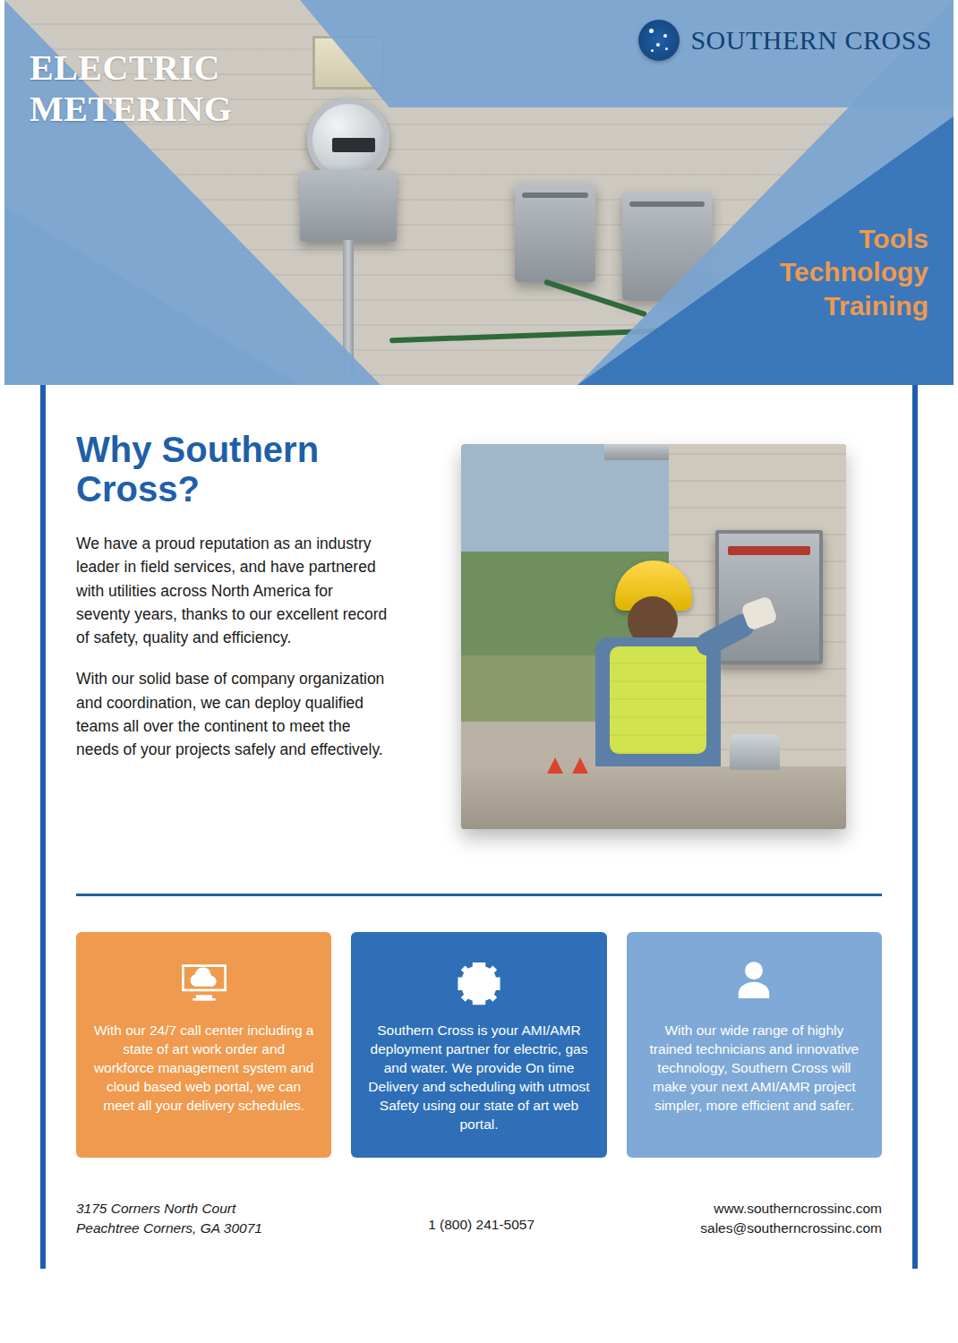Electric Metering
Southern Cross
Tools Technology Training
Why Southern Cross?
We have a proud reputation as an industry leader in field services, and have partnered with utilities across North America for seventy years, thanks to our excellent record of safety, quality and efficiency.
With our solid base of company organization and coordination, we can deploy qualified teams all over the continent to meet the needs of your projects safely and effectively.
With our 24/7 call center including a state of art work order and workforce management system and cloud based web portal, we can meet all your delivery schedules.
Southern Cross is your AMI/AMR deployment partner for electric, gas and water. We provide On time Delivery and scheduling with utmost Safety using our state of art web portal.
With our wide range of highly trained technicians and innovative technology, Southern Cross will make your next AMI/AMR project simpler, more efficient and safer.
3175 Corners North Court
Peachtree Corners, GA 30071
1 (800) 241-5057
www.southerncrossinc.com
sales@southerncrossinc.com